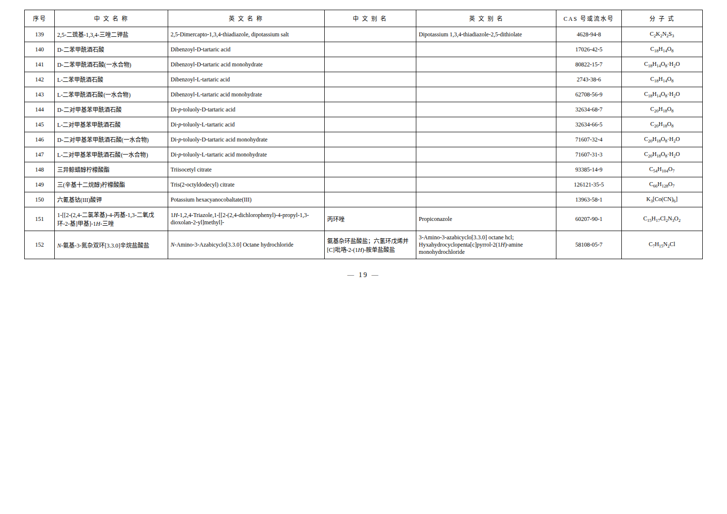| 序号 | 中 文 名 称 | 英 文 名 称 | 中 文 别 名 | 英 文 别 名 | CAS 号或流水号 | 分 子 式 |
| --- | --- | --- | --- | --- | --- | --- |
| 139 | 2,5-二巯基-1,3,4-三唑二钾盐 | 2,5-Dimercapto-1,3,4-thiadiazole, dipotassium salt | | Dipotassium 1,3,4-thiadiazole-2,5-dithiolate | 4628-94-8 | C 2 K 2 N 2 S 3 |
| 140 | D-二苯甲酰酒石酸 | Dibenzoyl-D-tartaric acid | | | 17026-42-5 | C 18 H 14 O 8 |
| 141 | D-二苯甲酰酒石酸(一水合物) | Dibenzoyl-D-tartaric acid monohydrate | | | 80822-15-7 | C 18 H 14 O 8 ·H 2 O |
| 142 | L-二苯甲酰酒石酸 | Dibenzoyl-L-tartaric acid | | | 2743-38-6 | C 18 H 14 O 8 |
| 143 | L-二苯甲酰酒石酸(一水合物) | Dibenzoyl-L-tartaric acid monohydrate | | | 62708-56-9 | C 18 H 14 O 8 ·H 2 O |
| 144 | D-二对甲基苯甲酰酒石酸 | Di- p -toluoly-D-tartaric acid | | | 32634-68-7 | C 20 H 18 O 8 |
| 145 | L-二对甲基苯甲酰酒石酸 | Di- p -toluoly-L-tartaric acid | | | 32634-66-5 | C 20 H 18 O 8 |
| 146 | D-二对甲基苯甲酰酒石酸(一水合物) | Di- p -toluoly-D-tartaric acid monohydrate | | | 71607-32-4 | C 20 H 18 O 8 ·H 2 O |
| 147 | L-二对甲基苯甲酰酒石酸(一水合物) | Di- p -toluoly-L-tartaric acid monohydrate | | | 71607-31-3 | C 20 H 18 O 8 ·H 2 O |
| 148 | 三异鲸蜡醇柠檬酸酯 | Triisocetyl citrate | | | 93385-14-9 | C 54 H 104 O 7 |
| 149 | 三(辛基十二烷醇)柠檬酸酯 | Tris(2-octyldodecyl) citrate | | | 126121-35-5 | C 66 H 128 O 7 |
| 150 | 六氰基钴(III)酸钾 | Potassium hexacyanocobaltate(III) | | | 13963-58-1 | K 3 [Co(CN) 6 ] |
| 151 | 1-[[2-(2,4-二氯苯基)-4-丙基-1,3-二氧戊环-2-基]甲基]-1 H -三唑 | 1 H -1,2,4-Triazole,1-[[2-(2,4-dichlorophenyl)-4-propyl-1,3-dioxolan-2-yl]methyl]- | 丙环唑 | Propiconazole | 60207-90-1 | C 15 H 17 Cl 2 N 3 O 2 |
| 152 | N -氨基-3-氮杂双环[3.3.0]辛烷盐酸盐 | N -Amino-3-Azabicyclo[3.3.0] Octane hydrochloride | 氨基杂环盐酸盐；六氢环戊烯并[C]吡咯-2-(1 H )-胺单盐酸盐 | 3-Amino-3-azabicyclo[3.3.0] octane hcl; Hyxahydrocyclopenta[c]pyrrol-2(1 H )-amine monohydrochloride | 58108-05-7 | C 7 H 15 N 2 Cl |
— 19 —